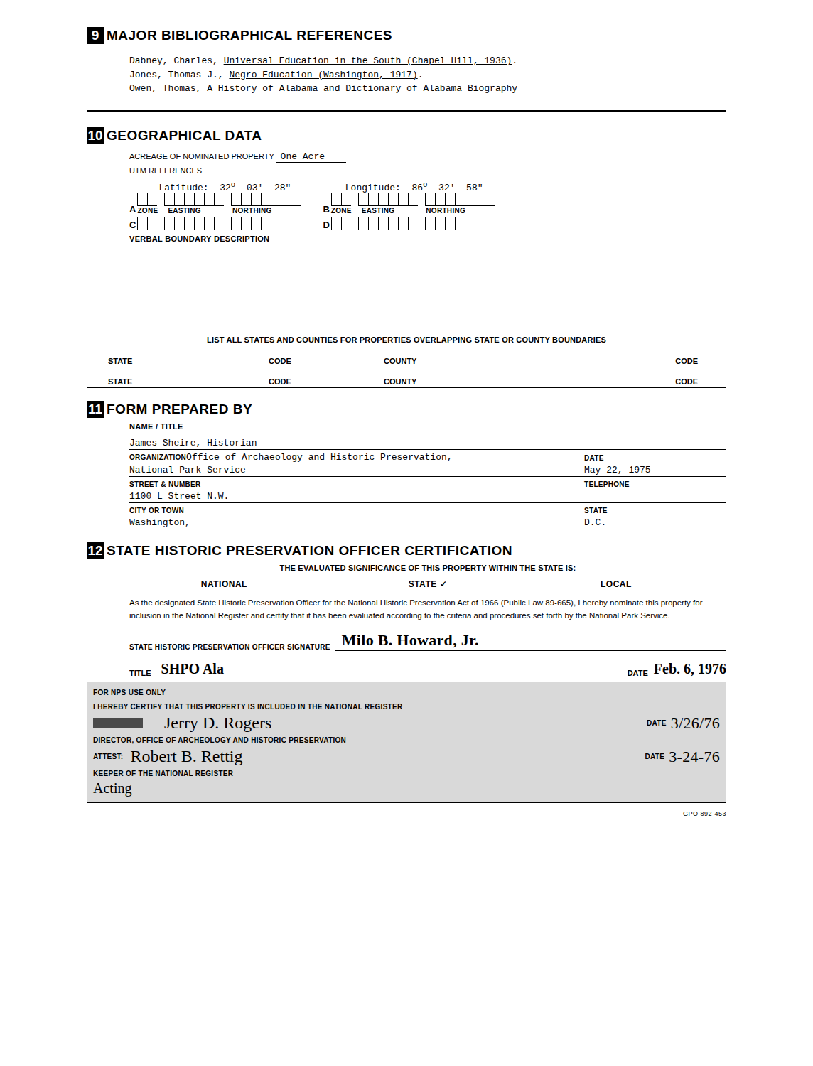9 MAJOR BIBLIOGRAPHICAL REFERENCES
Dabney, Charles, Universal Education in the South (Chapel Hill, 1936).
Jones, Thomas J., Negro Education (Washington, 1917).
Owen, Thomas, A History of Alabama and Dictionary of Alabama Biography
10 GEOGRAPHICAL DATA
ACREAGE OF NOMINATED PROPERTY One Acre
UTM REFERENCES
A
Latitude: 32o 03' 28"
ZONE EASTING NORTHING
B
Longitude: 86o 32' 58"
ZONE EASTING NORTHING
C
D
VERBAL BOUNDARY DESCRIPTION
LIST ALL STATES AND COUNTIES FOR PROPERTIES OVERLAPPING STATE OR COUNTY BOUNDARIES
| STATE | CODE | COUNTY | CODE |
| STATE | CODE | COUNTY | CODE |
11 FORM PREPARED BY
NAME / TITLE
James Sheire, Historian
ORGANIZATION Office of Archaeology and Historic Preservation,
DATE
National Park Service
May 22, 1975
STREET & NUMBER
TELEPHONE
1100 L Street N.W.
CITY OR TOWN
STATE
Washington,
D.C.
12 STATE HISTORIC PRESERVATION OFFICER CERTIFICATION
THE EVALUATED SIGNIFICANCE OF THIS PROPERTY WITHIN THE STATE IS:
NATIONAL ___ STATE ✓__ LOCAL ____
As the designated State Historic Preservation Officer for the National Historic Preservation Act of 1966 (Public Law 89-665), I hereby nominate this property for inclusion in the National Register and certify that it has been evaluated according to the criteria and procedures set forth by the National Park Service.
STATE HISTORIC PRESERVATION OFFICER SIGNATURE Milo B. Howard, Jr.
TITLE SHPO Ala DATE Feb. 6, 1976
FOR NPS USE ONLY
I HEREBY CERTIFY THAT THIS PROPERTY IS INCLUDED IN THE NATIONAL REGISTER
Jerry D. Rogers DATE 3/26/76
DIRECTOR, OFFICE OF ARCHEOLOGY AND HISTORIC PRESERVATION
ATTEST: Robert B. Rettig DATE 3-24-76
KEEPER OF THE NATIONAL REGISTER
Acting
GPO 892-453